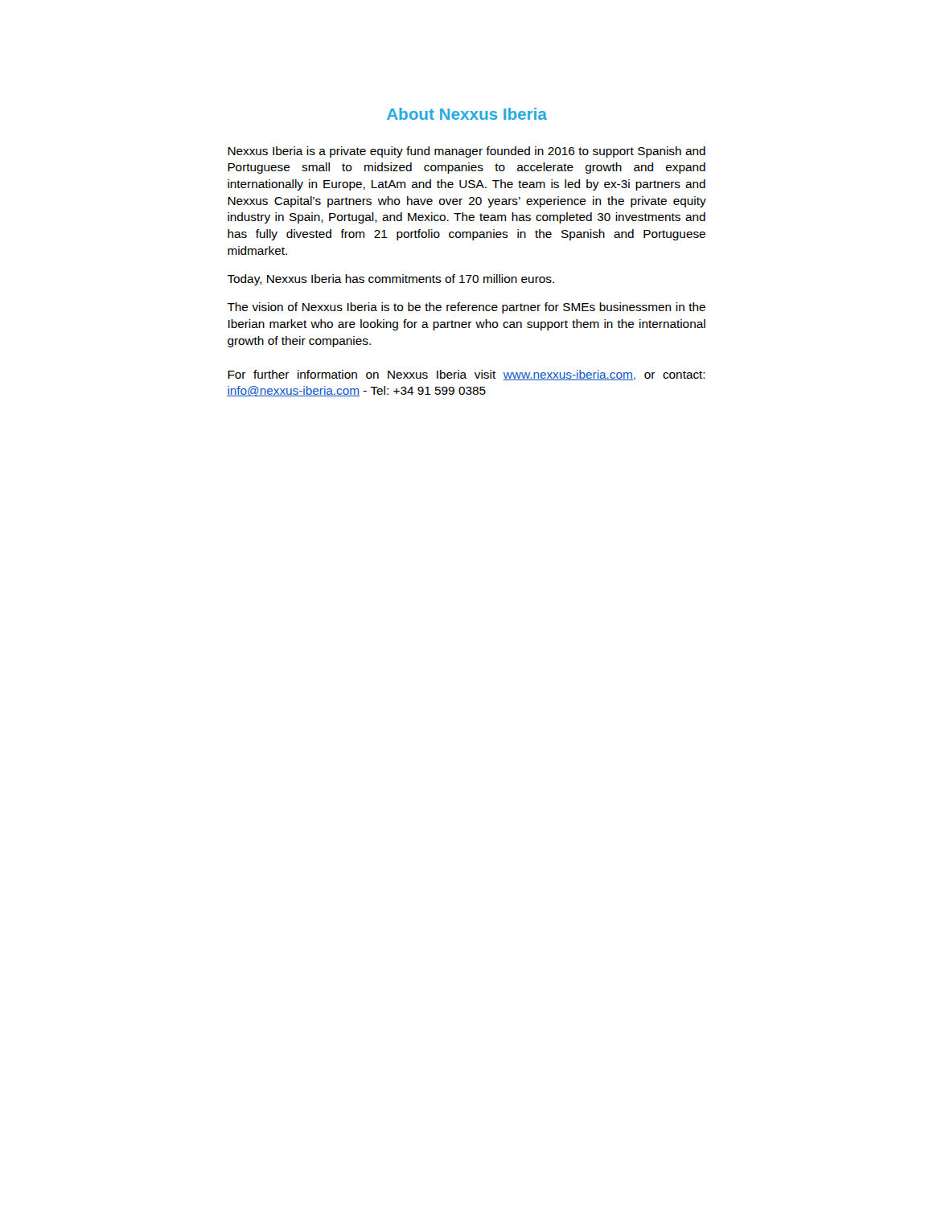About Nexxus Iberia
Nexxus Iberia is a private equity fund manager founded in 2016 to support Spanish and Portuguese small to midsized companies to accelerate growth and expand internationally in Europe, LatAm and the USA. The team is led by ex-3i partners and Nexxus Capital’s partners who have over 20 years’ experience in the private equity industry in Spain, Portugal, and Mexico. The team has completed 30 investments and has fully divested from 21 portfolio companies in the Spanish and Portuguese midmarket.
Today, Nexxus Iberia has commitments of 170 million euros.
The vision of Nexxus Iberia is to be the reference partner for SMEs businessmen in the Iberian market who are looking for a partner who can support them in the international growth of their companies.
For further information on Nexxus Iberia visit www.nexxus-iberia.com, or contact: info@nexxus-iberia.com - Tel: +34 91 599 0385